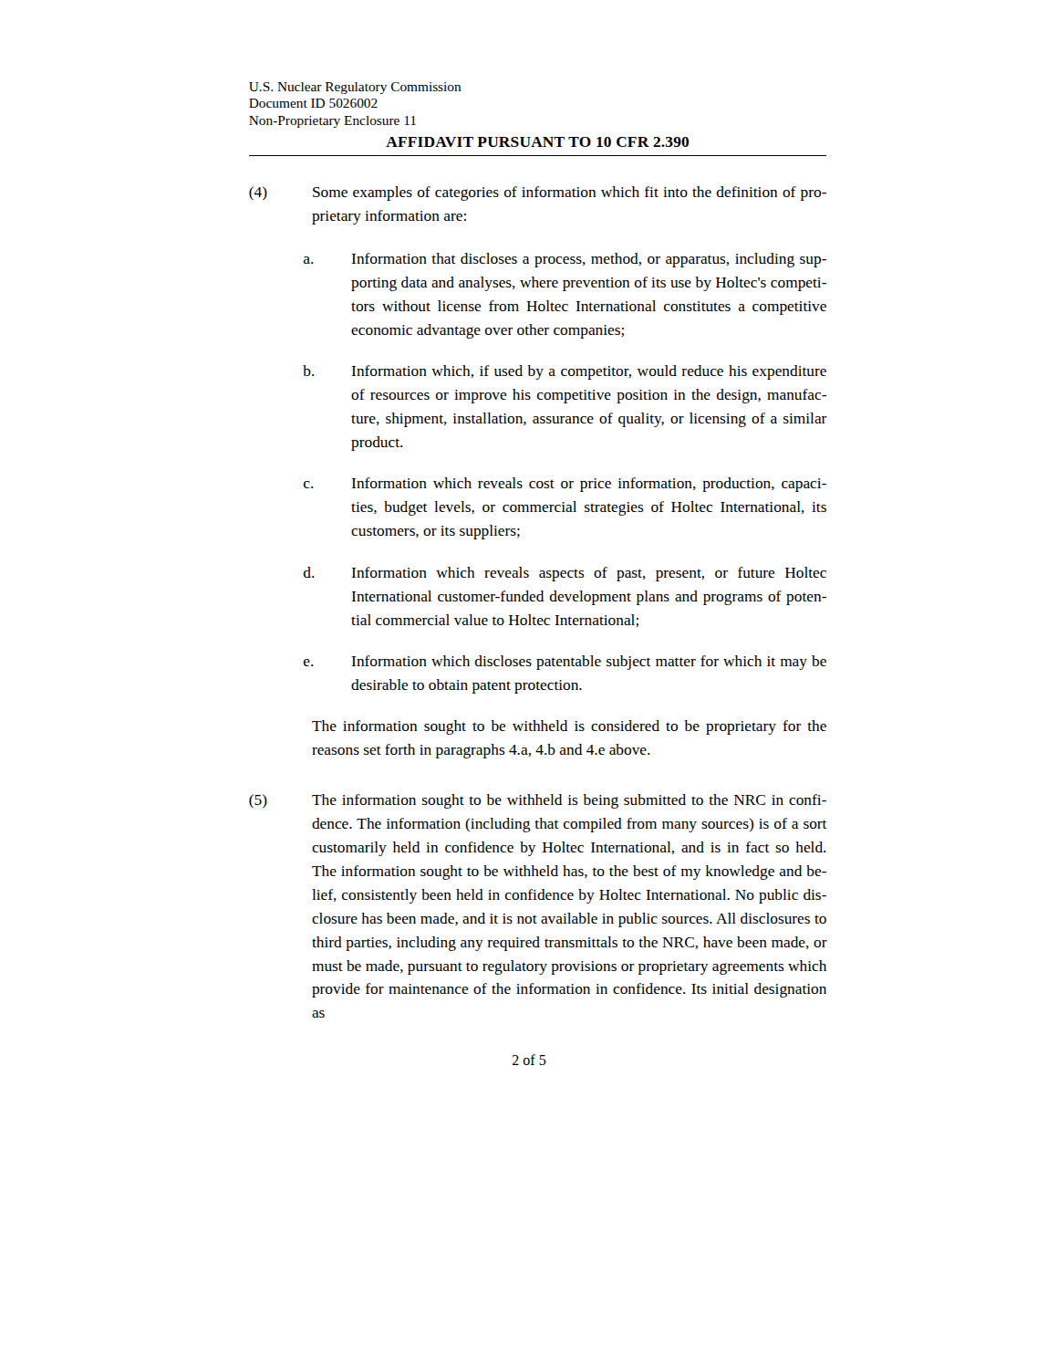U.S. Nuclear Regulatory Commission
Document ID 5026002
Non-Proprietary Enclosure 11
AFFIDAVIT PURSUANT TO 10 CFR 2.390
(4)
Some examples of categories of information which fit into the definition of proprietary information are:
a.
Information that discloses a process, method, or apparatus, including supporting data and analyses, where prevention of its use by Holtec's competitors without license from Holtec International constitutes a competitive economic advantage over other companies;
b.
Information which, if used by a competitor, would reduce his expenditure of resources or improve his competitive position in the design, manufacture, shipment, installation, assurance of quality, or licensing of a similar product.
c.
Information which reveals cost or price information, production, capacities, budget levels, or commercial strategies of Holtec International, its customers, or its suppliers;
d.
Information which reveals aspects of past, present, or future Holtec International customer-funded development plans and programs of potential commercial value to Holtec International;
e.
Information which discloses patentable subject matter for which it may be desirable to obtain patent protection.
The information sought to be withheld is considered to be proprietary for the reasons set forth in paragraphs 4.a, 4.b and 4.e above.
(5)
The information sought to be withheld is being submitted to the NRC in confidence. The information (including that compiled from many sources) is of a sort customarily held in confidence by Holtec International, and is in fact so held. The information sought to be withheld has, to the best of my knowledge and belief, consistently been held in confidence by Holtec International. No public disclosure has been made, and it is not available in public sources. All disclosures to third parties, including any required transmittals to the NRC, have been made, or must be made, pursuant to regulatory provisions or proprietary agreements which provide for maintenance of the information in confidence. Its initial designation as
2 of 5